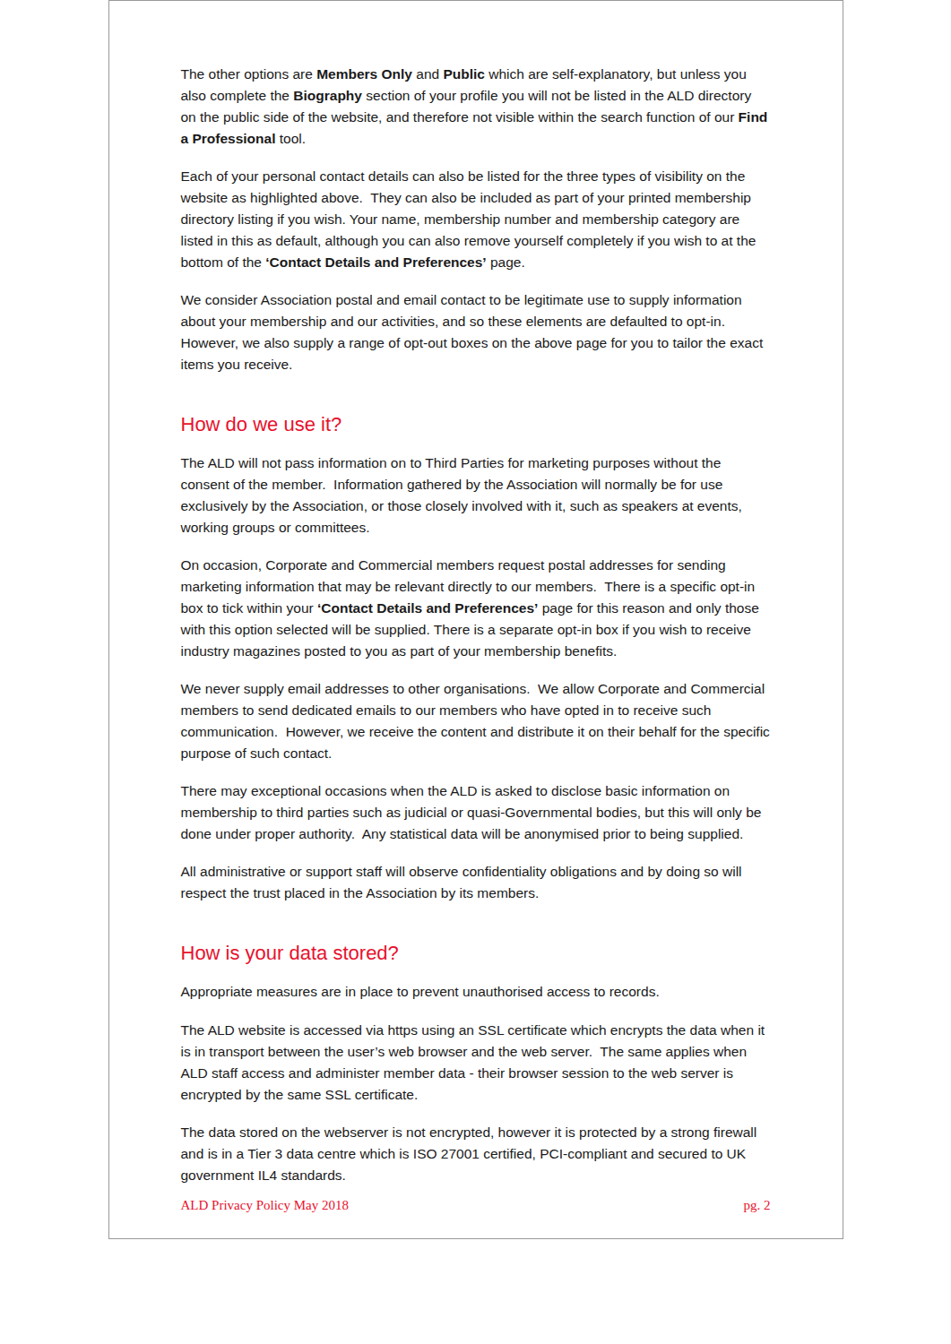The other options are Members Only and Public which are self-explanatory, but unless you also complete the Biography section of your profile you will not be listed in the ALD directory on the public side of the website, and therefore not visible within the search function of our Find a Professional tool.
Each of your personal contact details can also be listed for the three types of visibility on the website as highlighted above. They can also be included as part of your printed membership directory listing if you wish. Your name, membership number and membership category are listed in this as default, although you can also remove yourself completely if you wish to at the bottom of the ‘Contact Details and Preferences’ page.
We consider Association postal and email contact to be legitimate use to supply information about your membership and our activities, and so these elements are defaulted to opt-in. However, we also supply a range of opt-out boxes on the above page for you to tailor the exact items you receive.
How do we use it?
The ALD will not pass information on to Third Parties for marketing purposes without the consent of the member. Information gathered by the Association will normally be for use exclusively by the Association, or those closely involved with it, such as speakers at events, working groups or committees.
On occasion, Corporate and Commercial members request postal addresses for sending marketing information that may be relevant directly to our members. There is a specific opt-in box to tick within your ‘Contact Details and Preferences’ page for this reason and only those with this option selected will be supplied. There is a separate opt-in box if you wish to receive industry magazines posted to you as part of your membership benefits.
We never supply email addresses to other organisations. We allow Corporate and Commercial members to send dedicated emails to our members who have opted in to receive such communication. However, we receive the content and distribute it on their behalf for the specific purpose of such contact.
There may exceptional occasions when the ALD is asked to disclose basic information on membership to third parties such as judicial or quasi-Governmental bodies, but this will only be done under proper authority. Any statistical data will be anonymised prior to being supplied.
All administrative or support staff will observe confidentiality obligations and by doing so will respect the trust placed in the Association by its members.
How is your data stored?
Appropriate measures are in place to prevent unauthorised access to records.
The ALD website is accessed via https using an SSL certificate which encrypts the data when it is in transport between the user’s web browser and the web server. The same applies when ALD staff access and administer member data - their browser session to the web server is encrypted by the same SSL certificate.
The data stored on the webserver is not encrypted, however it is protected by a strong firewall and is in a Tier 3 data centre which is ISO 27001 certified, PCI-compliant and secured to UK government IL4 standards.
ALD Privacy Policy May 2018 pg. 2